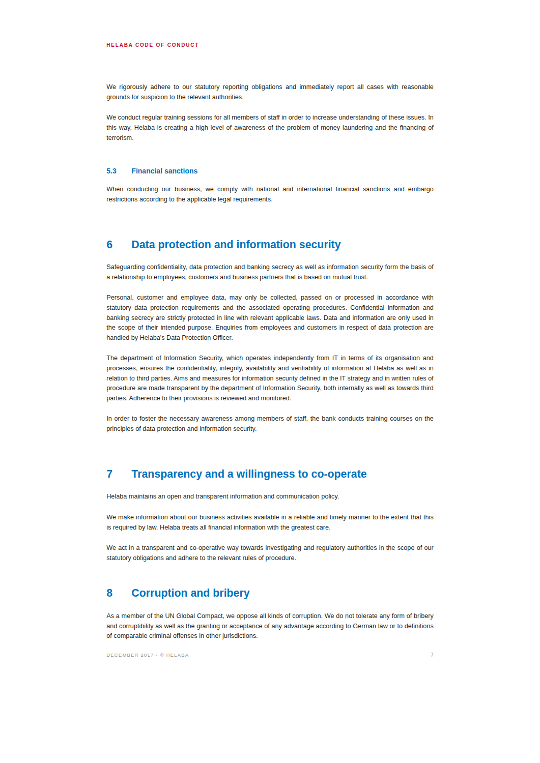HELABA CODE OF CONDUCT
We rigorously adhere to our statutory reporting obligations and immediately report all cases with reasonable grounds for suspicion to the relevant authorities.
We conduct regular training sessions for all members of staff in order to increase understanding of these issues. In this way, Helaba is creating a high level of awareness of the problem of money laundering and the financing of terrorism.
5.3 Financial sanctions
When conducting our business, we comply with national and international financial sanctions and embargo restrictions according to the applicable legal requirements.
6 Data protection and information security
Safeguarding confidentiality, data protection and banking secrecy as well as information security form the basis of a relationship to employees, customers and business partners that is based on mutual trust.
Personal, customer and employee data, may only be collected, passed on or processed in accordance with statutory data protection requirements and the associated operating procedures. Confidential information and banking secrecy are strictly protected in line with relevant applicable laws. Data and information are only used in the scope of their intended purpose. Enquiries from employees and customers in respect of data protection are handled by Helaba's Data Protection Officer.
The department of Information Security, which operates independently from IT in terms of its organisation and processes, ensures the confidentiality, integrity, availability and verifiability of information at Helaba as well as in relation to third parties. Aims and measures for information security defined in the IT strategy and in written rules of procedure are made transparent by the department of Information Security, both internally as well as towards third parties. Adherence to their provisions is reviewed and monitored.
In order to foster the necessary awareness among members of staff, the bank conducts training courses on the principles of data protection and information security.
7 Transparency and a willingness to co-operate
Helaba maintains an open and transparent information and communication policy.
We make information about our business activities available in a reliable and timely manner to the extent that this is required by law. Helaba treats all financial information with the greatest care.
We act in a transparent and co-operative way towards investigating and regulatory authorities in the scope of our statutory obligations and adhere to the relevant rules of procedure.
8 Corruption and bribery
As a member of the UN Global Compact, we oppose all kinds of corruption. We do not tolerate any form of bribery and corruptibility as well as the granting or acceptance of any advantage according to German law or to definitions of comparable criminal offenses in other jurisdictions.
DECEMBER 2017 · © HELABA 7